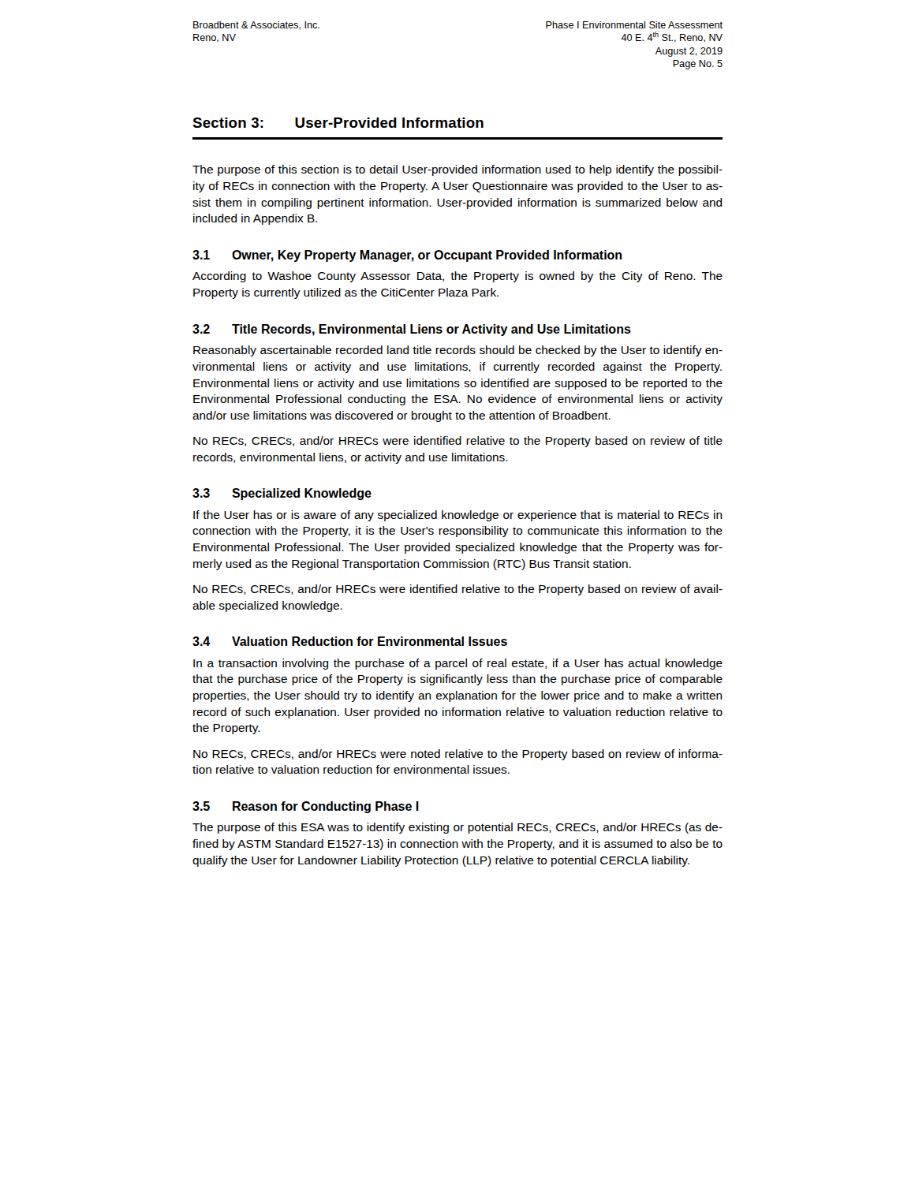Broadbent & Associates, Inc.
Reno, NV
Phase I Environmental Site Assessment
40 E. 4th St., Reno, NV
August 2, 2019
Page No. 5
Section 3: User-Provided Information
The purpose of this section is to detail User-provided information used to help identify the possibility of RECs in connection with the Property. A User Questionnaire was provided to the User to assist them in compiling pertinent information. User-provided information is summarized below and included in Appendix B.
3.1 Owner, Key Property Manager, or Occupant Provided Information
According to Washoe County Assessor Data, the Property is owned by the City of Reno. The Property is currently utilized as the CitiCenter Plaza Park.
3.2 Title Records, Environmental Liens or Activity and Use Limitations
Reasonably ascertainable recorded land title records should be checked by the User to identify environmental liens or activity and use limitations, if currently recorded against the Property. Environmental liens or activity and use limitations so identified are supposed to be reported to the Environmental Professional conducting the ESA. No evidence of environmental liens or activity and/or use limitations was discovered or brought to the attention of Broadbent.
No RECs, CRECs, and/or HRECs were identified relative to the Property based on review of title records, environmental liens, or activity and use limitations.
3.3 Specialized Knowledge
If the User has or is aware of any specialized knowledge or experience that is material to RECs in connection with the Property, it is the User's responsibility to communicate this information to the Environmental Professional. The User provided specialized knowledge that the Property was formerly used as the Regional Transportation Commission (RTC) Bus Transit station.
No RECs, CRECs, and/or HRECs were identified relative to the Property based on review of available specialized knowledge.
3.4 Valuation Reduction for Environmental Issues
In a transaction involving the purchase of a parcel of real estate, if a User has actual knowledge that the purchase price of the Property is significantly less than the purchase price of comparable properties, the User should try to identify an explanation for the lower price and to make a written record of such explanation. User provided no information relative to valuation reduction relative to the Property.
No RECs, CRECs, and/or HRECs were noted relative to the Property based on review of information relative to valuation reduction for environmental issues.
3.5 Reason for Conducting Phase I
The purpose of this ESA was to identify existing or potential RECs, CRECs, and/or HRECs (as defined by ASTM Standard E1527-13) in connection with the Property, and it is assumed to also be to qualify the User for Landowner Liability Protection (LLP) relative to potential CERCLA liability.